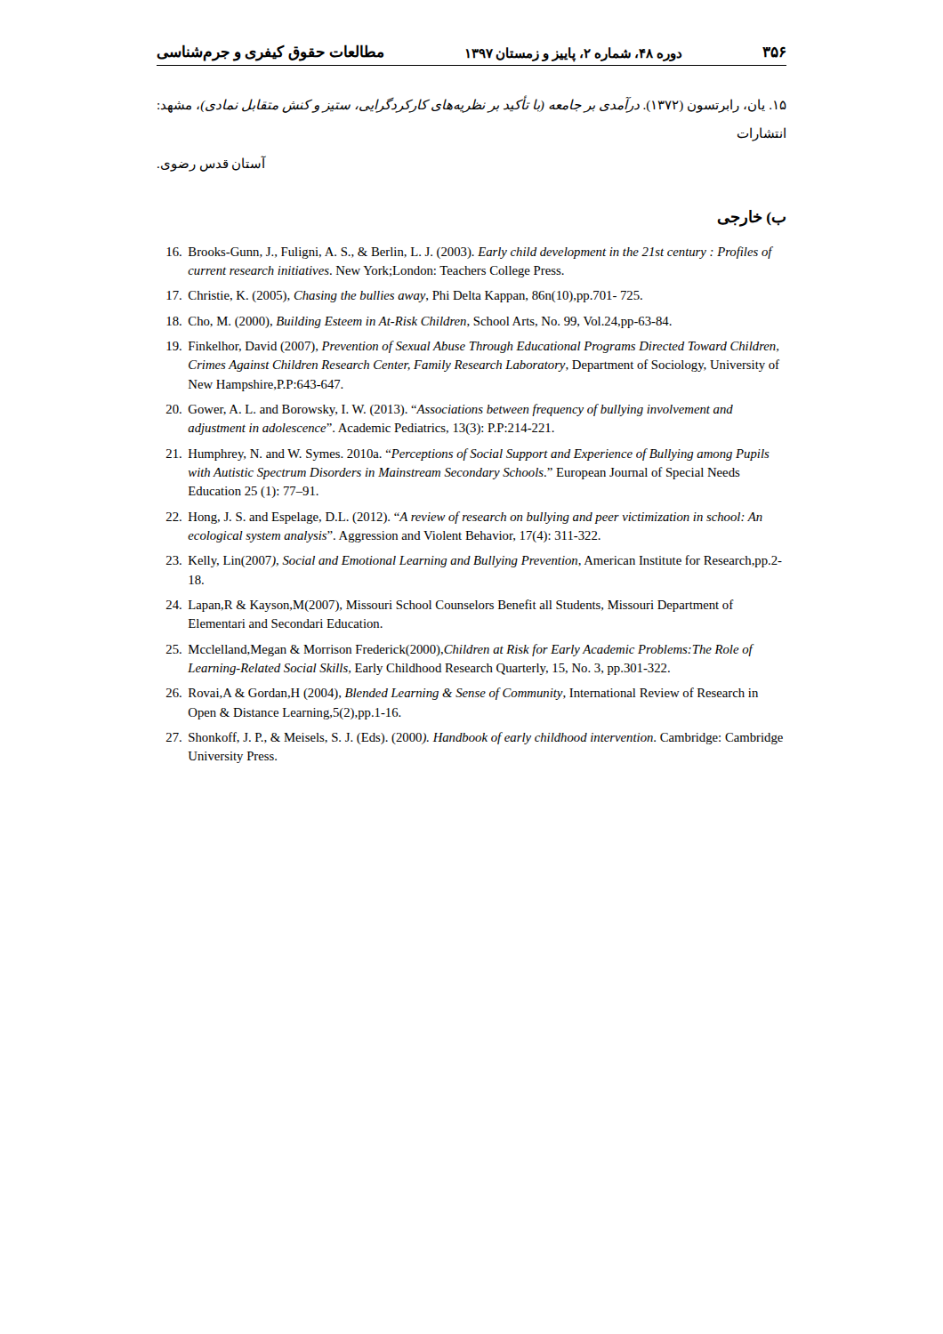۳۵۶
دوره ۴۸، شماره ۲، پاییز و زمستان ۱۳۹۷
مطالعات حقوق کیفری و جرم‌شناسی
۱۵. یان، رابرتسون (۱۳۷۲). درآمدی بر جامعه (با تأکید بر نظریه‌های کارکردگرایی، ستیز و کنش متقابل نمادی)، مشهد: انتشارات آستان قدس رضوی.
ب) خارجی
Brooks-Gunn, J., Fuligni, A. S., & Berlin, L. J. (2003). Early child development in the 21st century : Profiles of current research initiatives. New York;London: Teachers College Press.
Christie, K. (2005), Chasing the bullies away, Phi Delta Kappan, 86n(10),pp.701- 725.
Cho, M. (2000), Building Esteem in At-Risk Children, School Arts, No. 99, Vol.24,pp-63-84.
Finkelhor, David (2007), Prevention of Sexual Abuse Through Educational Programs Directed Toward Children, Crimes Against Children Research Center, Family Research Laboratory, Department of Sociology, University of New Hampshire,P.P:643-647.
Gower, A. L. and Borowsky, I. W. (2013). “Associations between frequency of bullying involvement and adjustment in adolescence”. Academic Pediatrics, 13(3): P.P:214-221.
Humphrey, N. and W. Symes. 2010a. “Perceptions of Social Support and Experience of Bullying among Pupils with Autistic Spectrum Disorders in Mainstream Secondary Schools.” European Journal of Special Needs Education 25 (1): 77–91.
Hong, J. S. and Espelage, D.L. (2012). “A review of research on bullying and peer victimization in school: An ecological system analysis”. Aggression and Violent Behavior, 17(4): 311-322.
Kelly, Lin(2007), Social and Emotional Learning and Bullying Prevention, American Institute for Research,pp.2-18.
Lapan,R & Kayson,M(2007), Missouri School Counselors Benefit all Students, Missouri Department of Elementari and Secondari Education.
Mcclelland,Megan & Morrison Frederick(2000),Children at Risk for Early Academic Problems:The Role of Learning-Related Social Skills, Early Childhood Research Quarterly, 15, No. 3, pp.301-322.
Rovai,A & Gordan,H (2004), Blended Learning & Sense of Community, International Review of Research in Open & Distance Learning,5(2),pp.1-16.
Shonkoff, J. P., & Meisels, S. J. (Eds). (2000). Handbook of early childhood intervention. Cambridge: Cambridge University Press.